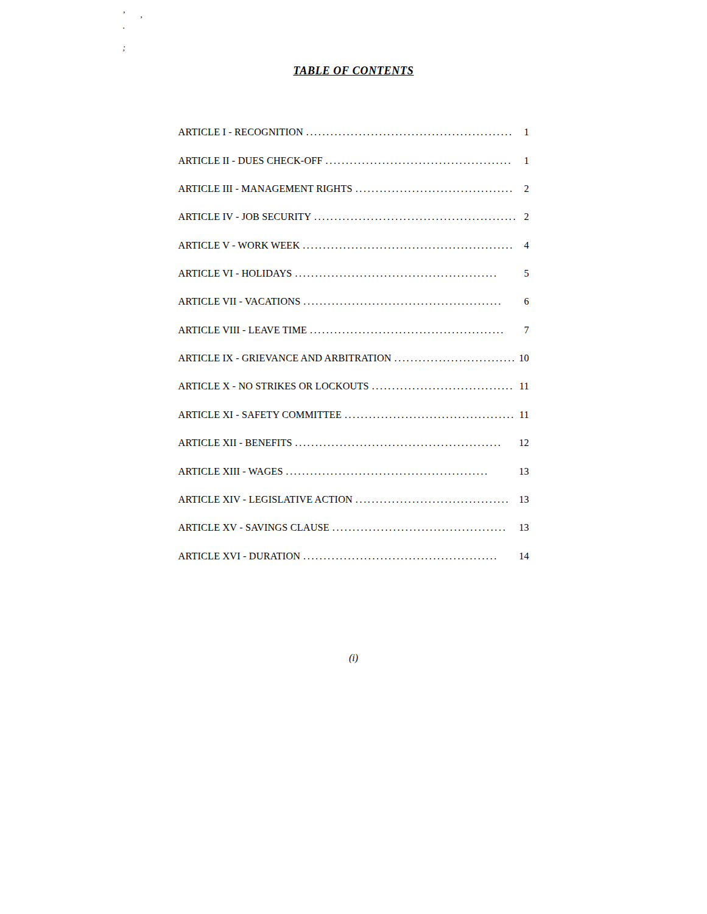’ , . ;
TABLE OF CONTENTS
ARTICLE I - RECOGNITION ................................................... 1
ARTICLE II - DUES CHECK-OFF .............................................. 1
ARTICLE III - MANAGEMENT RIGHTS ....................................... 2
ARTICLE IV - JOB SECURITY .................................................. 2
ARTICLE V - WORK WEEK .................................................... 4
ARTICLE VI - HOLIDAYS .................................................. 5
ARTICLE VII - VACATIONS ................................................. 6
ARTICLE VIII - LEAVE TIME ................................................ 7
ARTICLE IX - GRIEVANCE AND ARBITRATION .............................. 10
ARTICLE X - NO STRIKES OR LOCKOUTS ................................... 11
ARTICLE XI - SAFETY COMMITTEE .......................................... 11
ARTICLE XII - BENEFITS ................................................... 12
ARTICLE XIII - WAGES .................................................. 13
ARTICLE XIV - LEGISLATIVE ACTION ...................................... 13
ARTICLE XV - SAVINGS CLAUSE ........................................... 13
ARTICLE XVI - DURATION ................................................ 14
(i)